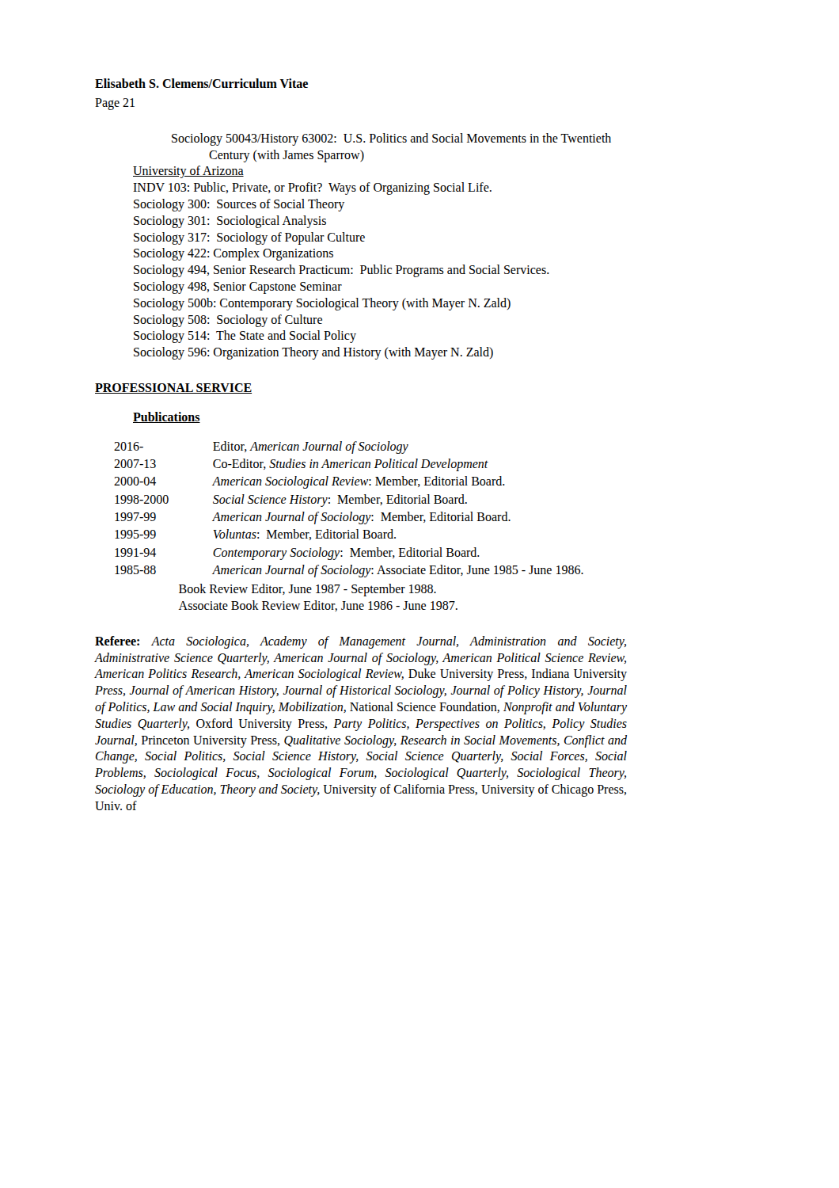Elisabeth S. Clemens/Curriculum Vitae
Page 21
Sociology 50043/History 63002: U.S. Politics and Social Movements in the Twentieth
Century (with James Sparrow)
University of Arizona
INDV 103: Public, Private, or Profit? Ways of Organizing Social Life.
Sociology 300: Sources of Social Theory
Sociology 301: Sociological Analysis
Sociology 317: Sociology of Popular Culture
Sociology 422: Complex Organizations
Sociology 494, Senior Research Practicum: Public Programs and Social Services.
Sociology 498, Senior Capstone Seminar
Sociology 500b: Contemporary Sociological Theory (with Mayer N. Zald)
Sociology 508: Sociology of Culture
Sociology 514: The State and Social Policy
Sociology 596: Organization Theory and History (with Mayer N. Zald)
PROFESSIONAL SERVICE
Publications
| 2016- | Editor, American Journal of Sociology |
| 2007-13 | Co-Editor, Studies in American Political Development |
| 2000-04 | American Sociological Review : Member, Editorial Board. |
| 1998-2000 | Social Science History : Member, Editorial Board. |
| 1997-99 | American Journal of Sociology : Member, Editorial Board. |
| 1995-99 | Voluntas : Member, Editorial Board. |
| 1991-94 | Contemporary Sociology : Member, Editorial Board. |
| 1985-88 | American Journal of Sociology : Associate Editor, June 1985 - June 1986. |
Book Review Editor, June 1987 - September 1988.
Associate Book Review Editor, June 1986 - June 1987.
Referee: Acta Sociologica, Academy of Management Journal, Administration and Society, Administrative Science Quarterly, American Journal of Sociology, American Political Science Review, American Politics Research, American Sociological Review, Duke University Press, Indiana University Press, Journal of American History, Journal of Historical Sociology, Journal of Policy History, Journal of Politics, Law and Social Inquiry, Mobilization, National Science Foundation, Nonprofit and Voluntary Studies Quarterly, Oxford University Press, Party Politics, Perspectives on Politics, Policy Studies Journal, Princeton University Press, Qualitative Sociology, Research in Social Movements, Conflict and Change, Social Politics, Social Science History, Social Science Quarterly, Social Forces, Social Problems, Sociological Focus, Sociological Forum, Sociological Quarterly, Sociological Theory, Sociology of Education, Theory and Society, University of California Press, University of Chicago Press, Univ. of